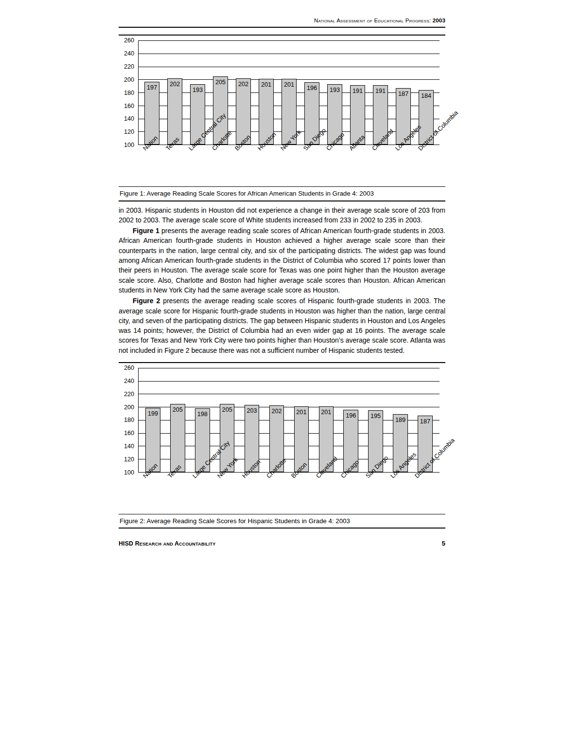National Assessment of Educational Progress: 2003
260 240 220 200 180 160 140 120 100
197
202
193
205
202
201
201
196
193
191
191
187
184
Nation
Texas
Large Central City
Charlotte
Boston
Houston
New York
San Diego
Chicago
Atlanta
Cleveland
Los Angeles
District of Columbia
Figure 1: Average Reading Scale Scores for African American Students in Grade 4: 2003
in 2003. Hispanic students in Houston did not experience a change in their average scale score of 203 from 2002 to 2003. The average scale score of White students increased from 233 in 2002 to 235 in 2003.
Figure 1 presents the average reading scale scores of African American fourth-grade students in 2003. African American fourth-grade students in Houston achieved a higher average scale score than their counterparts in the nation, large central city, and six of the participating districts. The widest gap was found among African American fourth-grade students in the District of Columbia who scored 17 points lower than their peers in Houston. The average scale score for Texas was one point higher than the Houston average scale score. Also, Charlotte and Boston had higher average scale scores than Houston. African American students in New York City had the same average scale score as Houston.
Figure 2 presents the average reading scale scores of Hispanic fourth-grade students in 2003. The average scale score for Hispanic fourth-grade students in Houston was higher than the nation, large central city, and seven of the participating districts. The gap between Hispanic students in Houston and Los Angeles was 14 points; however, the District of Columbia had an even wider gap at 16 points. The average scale scores for Texas and New York City were two points higher than Houston’s average scale score. Atlanta was not included in Figure 2 because there was not a sufficient number of Hispanic students tested.
260 240 220 200 180 160 140 120 100
199
205
198
205
203
202
201
201
196
195
189
187
Nation
Texas
Large Central City
New York
Houston
Charlotte
Boston
Cleveland
Chicago
San Diego
Los Angeles
District of Columbia
Figure 2: Average Reading Scale Scores for Hispanic Students in Grade 4: 2003
HISD Research and Accountability
5